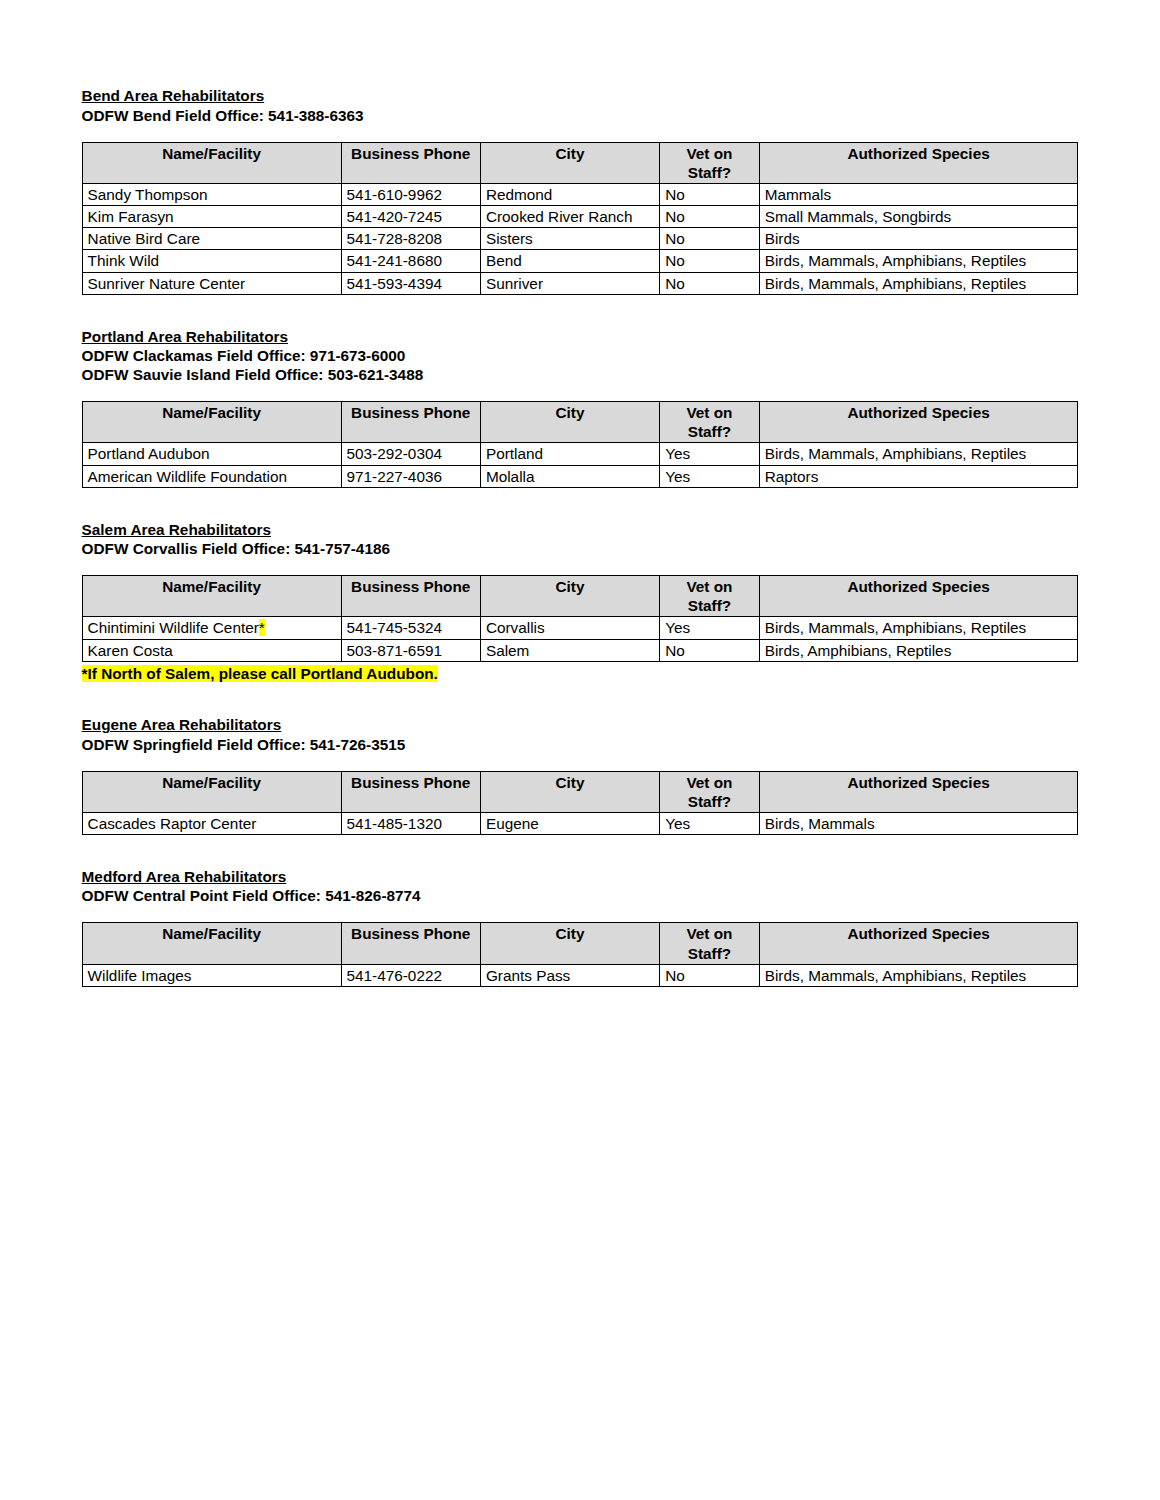Bend Area Rehabilitators
ODFW Bend Field Office: 541-388-6363
| Name/Facility | Business Phone | City | Vet on Staff? | Authorized Species |
| --- | --- | --- | --- | --- |
| Sandy Thompson | 541-610-9962 | Redmond | No | Mammals |
| Kim Farasyn | 541-420-7245 | Crooked River Ranch | No | Small Mammals, Songbirds |
| Native Bird Care | 541-728-8208 | Sisters | No | Birds |
| Think Wild | 541-241-8680 | Bend | No | Birds, Mammals, Amphibians, Reptiles |
| Sunriver Nature Center | 541-593-4394 | Sunriver | No | Birds, Mammals, Amphibians, Reptiles |
Portland Area Rehabilitators
ODFW Clackamas Field Office: 971-673-6000
ODFW Sauvie Island Field Office: 503-621-3488
| Name/Facility | Business Phone | City | Vet on Staff? | Authorized Species |
| --- | --- | --- | --- | --- |
| Portland Audubon | 503-292-0304 | Portland | Yes | Birds, Mammals, Amphibians, Reptiles |
| American Wildlife Foundation | 971-227-4036 | Molalla | Yes | Raptors |
Salem Area Rehabilitators
ODFW Corvallis Field Office: 541-757-4186
| Name/Facility | Business Phone | City | Vet on Staff? | Authorized Species |
| --- | --- | --- | --- | --- |
| Chintimini Wildlife Center * | 541-745-5324 | Corvallis | Yes | Birds, Mammals, Amphibians, Reptiles |
| Karen Costa | 503-871-6591 | Salem | No | Birds, Amphibians, Reptiles |
*If North of Salem, please call Portland Audubon.
Eugene Area Rehabilitators
ODFW Springfield Field Office: 541-726-3515
| Name/Facility | Business Phone | City | Vet on Staff? | Authorized Species |
| --- | --- | --- | --- | --- |
| Cascades Raptor Center | 541-485-1320 | Eugene | Yes | Birds, Mammals |
Medford Area Rehabilitators
ODFW Central Point Field Office: 541-826-8774
| Name/Facility | Business Phone | City | Vet on Staff? | Authorized Species |
| --- | --- | --- | --- | --- |
| Wildlife Images | 541-476-0222 | Grants Pass | No | Birds, Mammals, Amphibians, Reptiles |